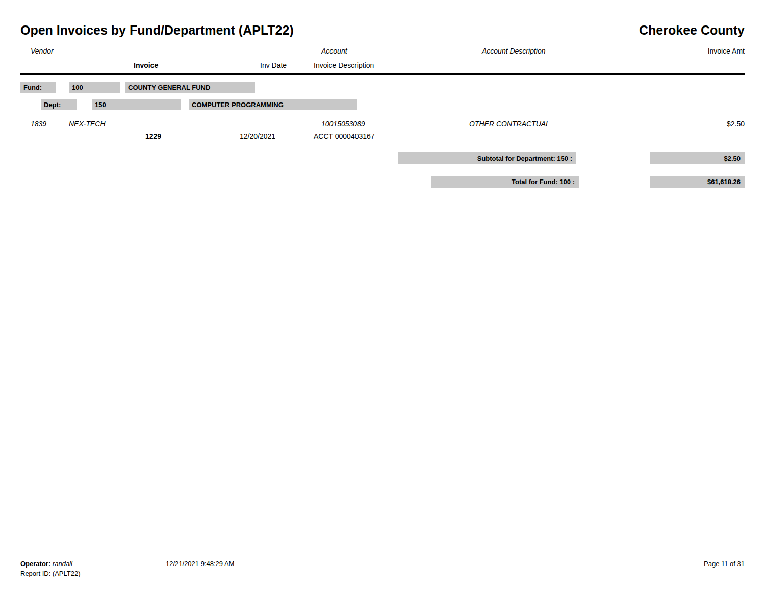Open Invoices by Fund/Department (APLT22)
Cherokee County
Vendor
Invoice
Inv Date
Account
Invoice Description
Account Description
Invoice Amt
Fund: 100 COUNTY GENERAL FUND
Dept: 150 COMPUTER PROGRAMMING
1839 NEX-TECH 1229 12/20/2021 10015053089 ACCT 0000403167 OTHER CONTRACTUAL $2.50
Subtotal for Department: 150 : $2.50
Total for Fund: 100 : $61,618.26
Operator: randall
12/21/2021 9:48:29 AM
Page 11 of 31
Report ID: (APLT22)